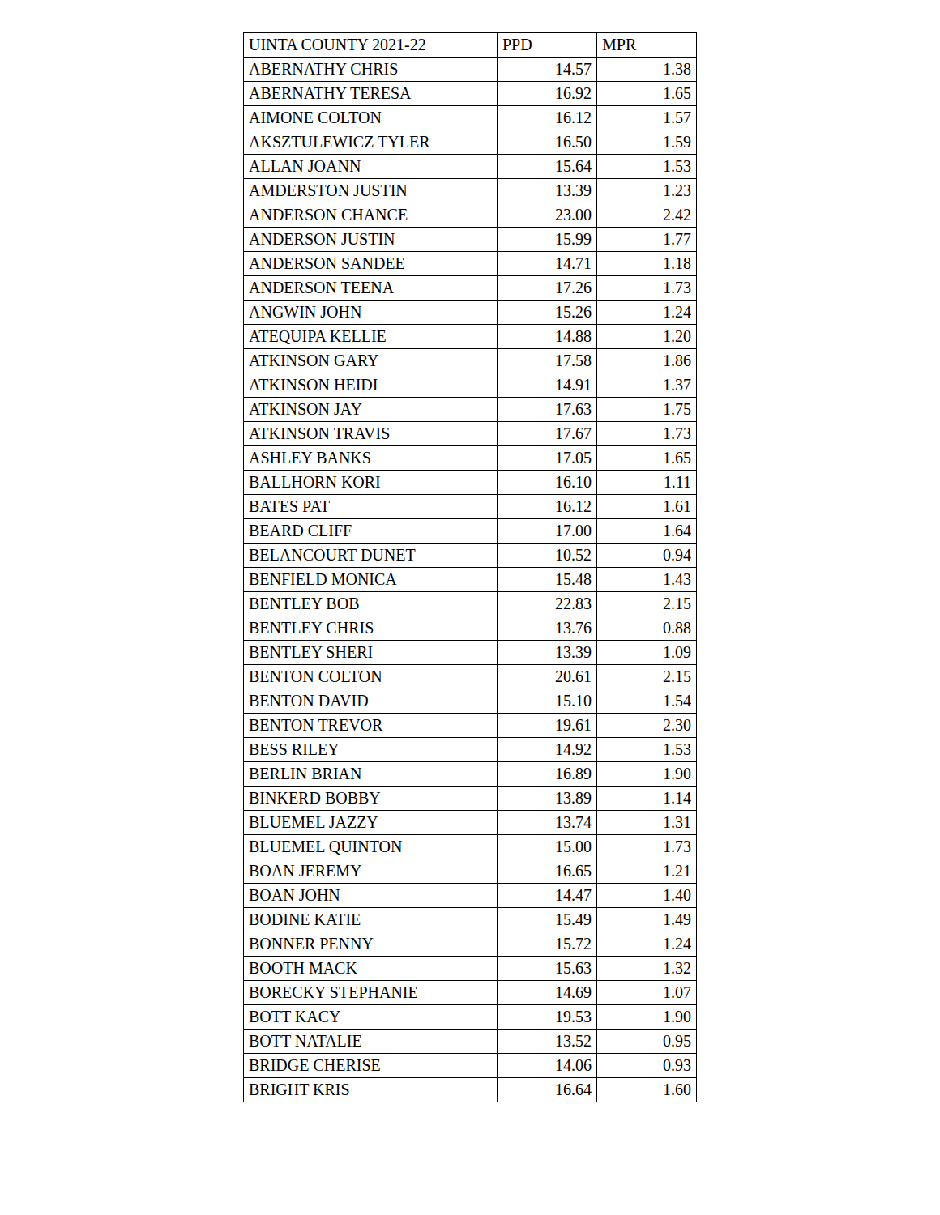| UINTA COUNTY 2021-22 | PPD | MPR |
| --- | --- | --- |
| ABERNATHY CHRIS | 14.57 | 1.38 |
| ABERNATHY TERESA | 16.92 | 1.65 |
| AIMONE COLTON | 16.12 | 1.57 |
| AKSZTULEWICZ TYLER | 16.50 | 1.59 |
| ALLAN JOANN | 15.64 | 1.53 |
| AMDERSTON JUSTIN | 13.39 | 1.23 |
| ANDERSON CHANCE | 23.00 | 2.42 |
| ANDERSON JUSTIN | 15.99 | 1.77 |
| ANDERSON SANDEE | 14.71 | 1.18 |
| ANDERSON TEENA | 17.26 | 1.73 |
| ANGWIN JOHN | 15.26 | 1.24 |
| ATEQUIPA KELLIE | 14.88 | 1.20 |
| ATKINSON GARY | 17.58 | 1.86 |
| ATKINSON HEIDI | 14.91 | 1.37 |
| ATKINSON JAY | 17.63 | 1.75 |
| ATKINSON TRAVIS | 17.67 | 1.73 |
| ASHLEY BANKS | 17.05 | 1.65 |
| BALLHORN KORI | 16.10 | 1.11 |
| BATES PAT | 16.12 | 1.61 |
| BEARD CLIFF | 17.00 | 1.64 |
| BELANCOURT DUNET | 10.52 | 0.94 |
| BENFIELD MONICA | 15.48 | 1.43 |
| BENTLEY BOB | 22.83 | 2.15 |
| BENTLEY CHRIS | 13.76 | 0.88 |
| BENTLEY SHERI | 13.39 | 1.09 |
| BENTON COLTON | 20.61 | 2.15 |
| BENTON DAVID | 15.10 | 1.54 |
| BENTON TREVOR | 19.61 | 2.30 |
| BESS RILEY | 14.92 | 1.53 |
| BERLIN BRIAN | 16.89 | 1.90 |
| BINKERD BOBBY | 13.89 | 1.14 |
| BLUEMEL JAZZY | 13.74 | 1.31 |
| BLUEMEL QUINTON | 15.00 | 1.73 |
| BOAN JEREMY | 16.65 | 1.21 |
| BOAN JOHN | 14.47 | 1.40 |
| BODINE KATIE | 15.49 | 1.49 |
| BONNER PENNY | 15.72 | 1.24 |
| BOOTH MACK | 15.63 | 1.32 |
| BORECKY STEPHANIE | 14.69 | 1.07 |
| BOTT KACY | 19.53 | 1.90 |
| BOTT NATALIE | 13.52 | 0.95 |
| BRIDGE CHERISE | 14.06 | 0.93 |
| BRIGHT KRIS | 16.64 | 1.60 |